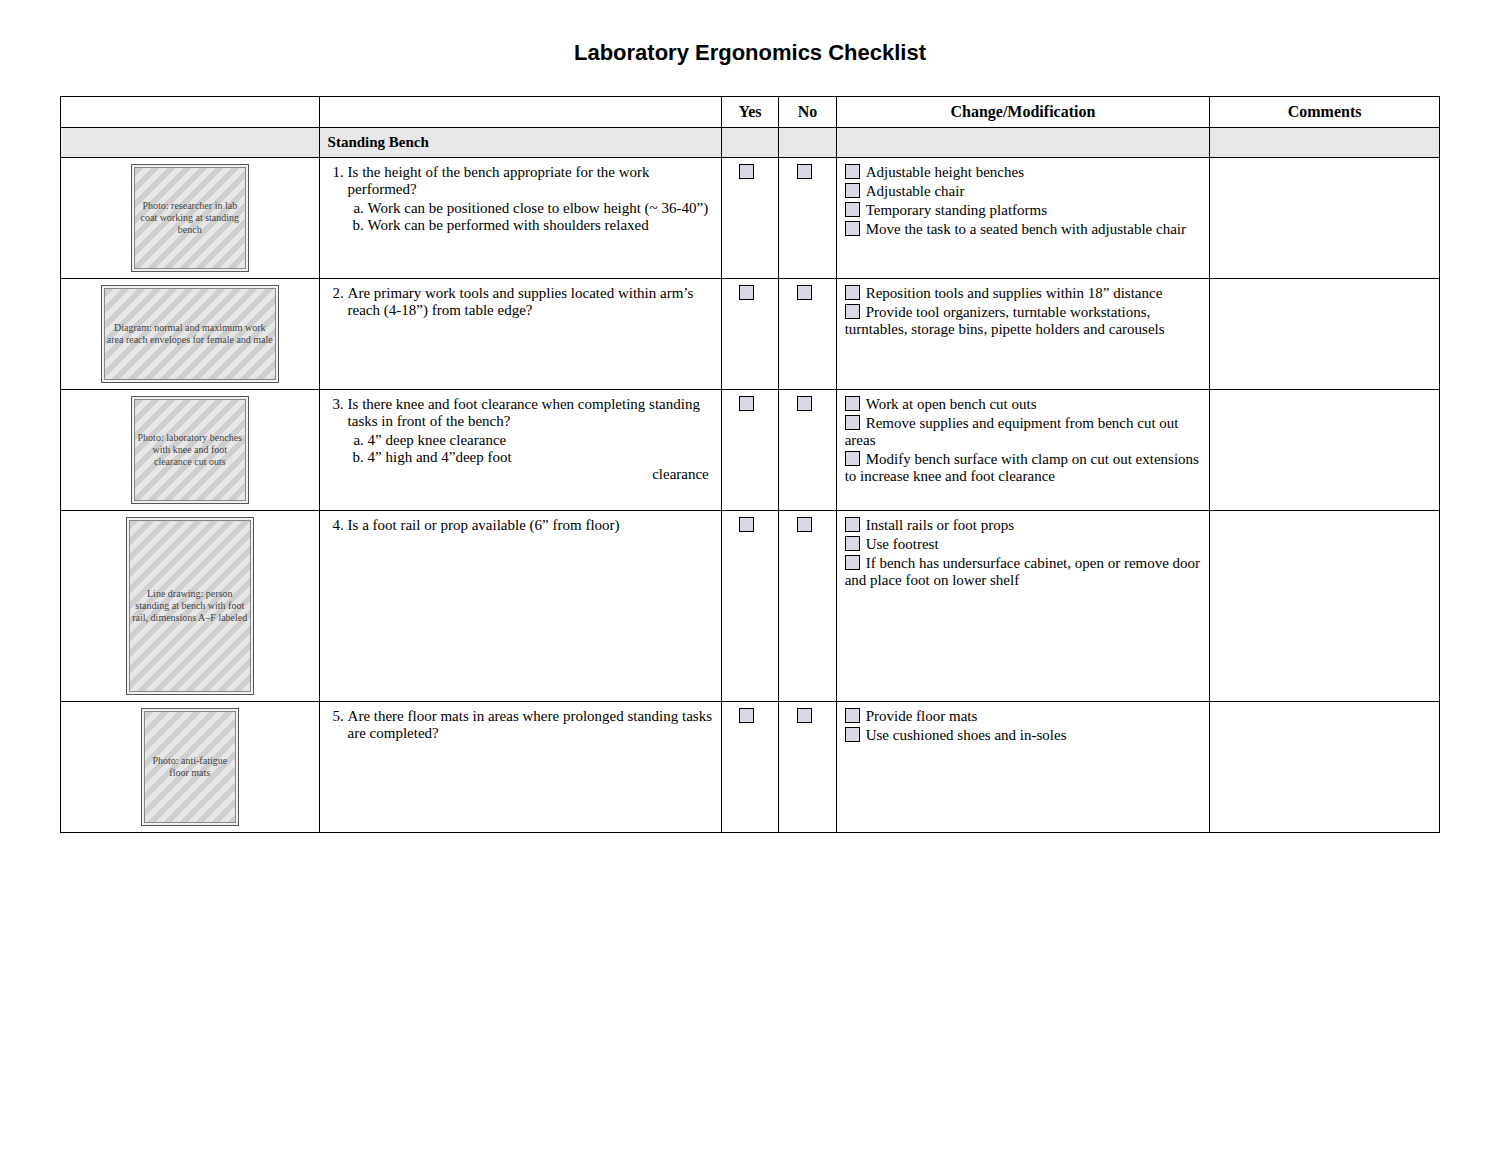Laboratory Ergonomics Checklist
| | | Yes | No | Change/Modification | Comments |
| --- | --- | --- | --- | --- | --- |
| | Standing Bench | | | | |
| Photo: researcher in lab coat working at standing bench | Is the height of the bench appropriate for the work performed? Work can be positioned close to elbow height (~ 36-40”) Work can be performed with shoulders relaxed | | | Adjustable height benches Adjustable chair Temporary standing platforms Move the task to a seated bench with adjustable chair | |
| Diagram: normal and maximum work area reach envelopes for female and male | Are primary work tools and supplies located within arm’s reach (4-18”) from table edge? | | | Reposition tools and supplies within 18” distance Provide tool organizers, turntable workstations, turntables, storage bins, pipette holders and carousels | |
| Photo: laboratory benches with knee and foot clearance cut outs | Is there knee and foot clearance when completing standing tasks in front of the bench? 4” deep knee clearance 4” high and 4”deep foot clearance | | | Work at open bench cut outs Remove supplies and equipment from bench cut out areas Modify bench surface with clamp on cut out extensions to increase knee and foot clearance | |
| Line drawing: person standing at bench with foot rail, dimensions A–F labeled | Is a foot rail or prop available (6” from floor) | | | Install rails or foot props Use footrest If bench has undersurface cabinet, open or remove door and place foot on lower shelf | |
| Photo: anti-fatigue floor mats | Are there floor mats in areas where prolonged standing tasks are completed? | | | Provide floor mats Use cushioned shoes and in-soles | |